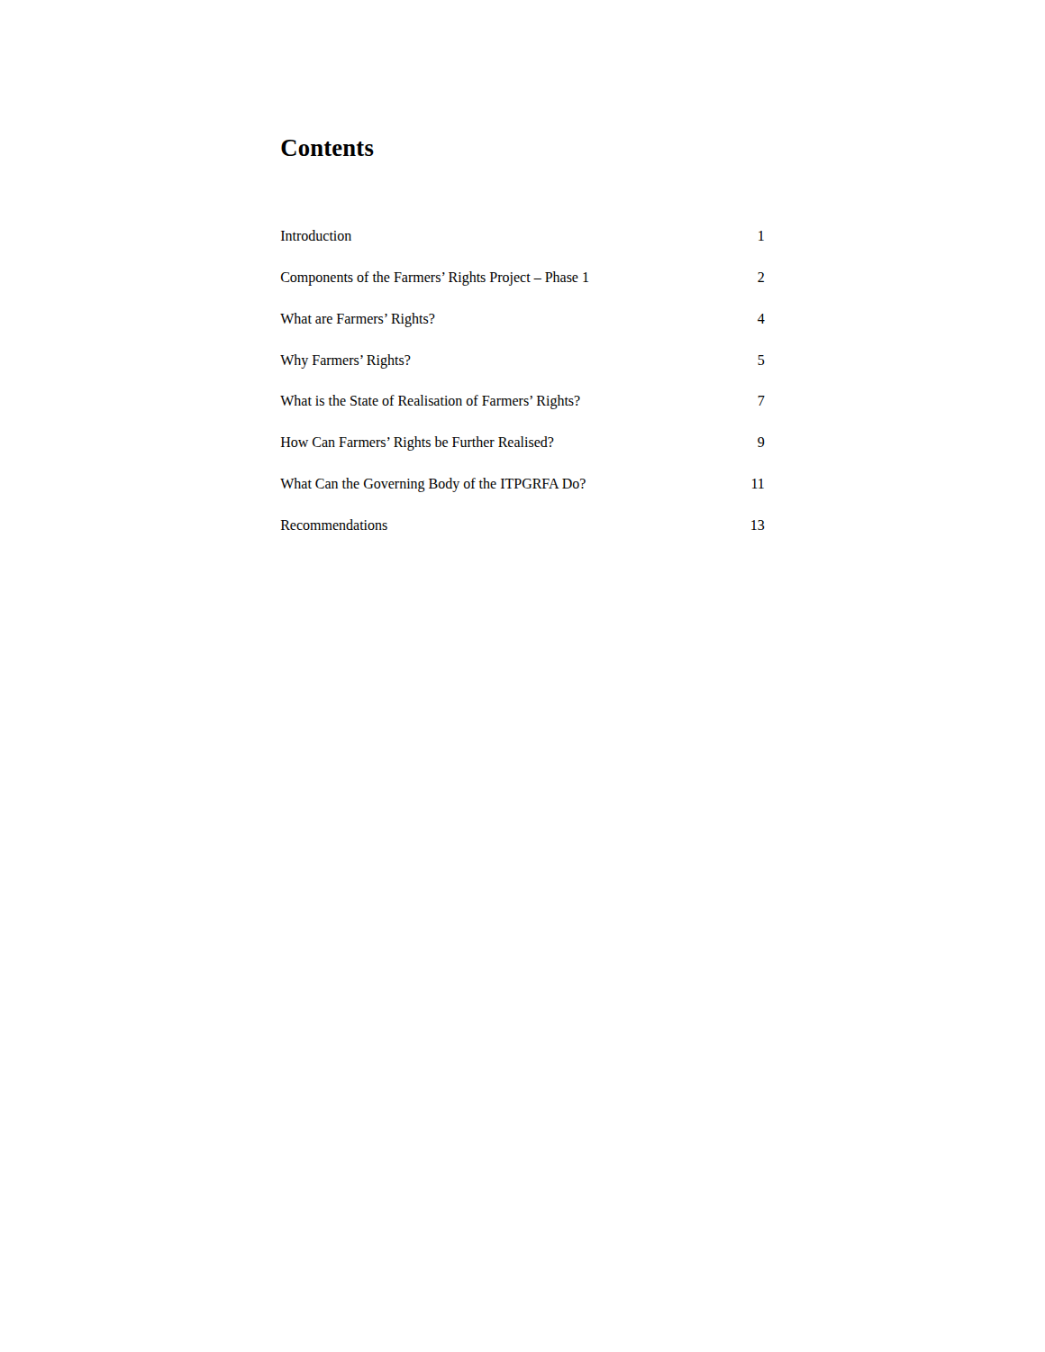Contents
| Introduction | 1 |
| Components of the Farmers’ Rights Project – Phase 1 | 2 |
| What are Farmers’ Rights? | 4 |
| Why Farmers’ Rights? | 5 |
| What is the State of Realisation of Farmers’ Rights? | 7 |
| How Can Farmers’ Rights be Further Realised? | 9 |
| What Can the Governing Body of the ITPGRFA Do? | 11 |
| Recommendations | 13 |